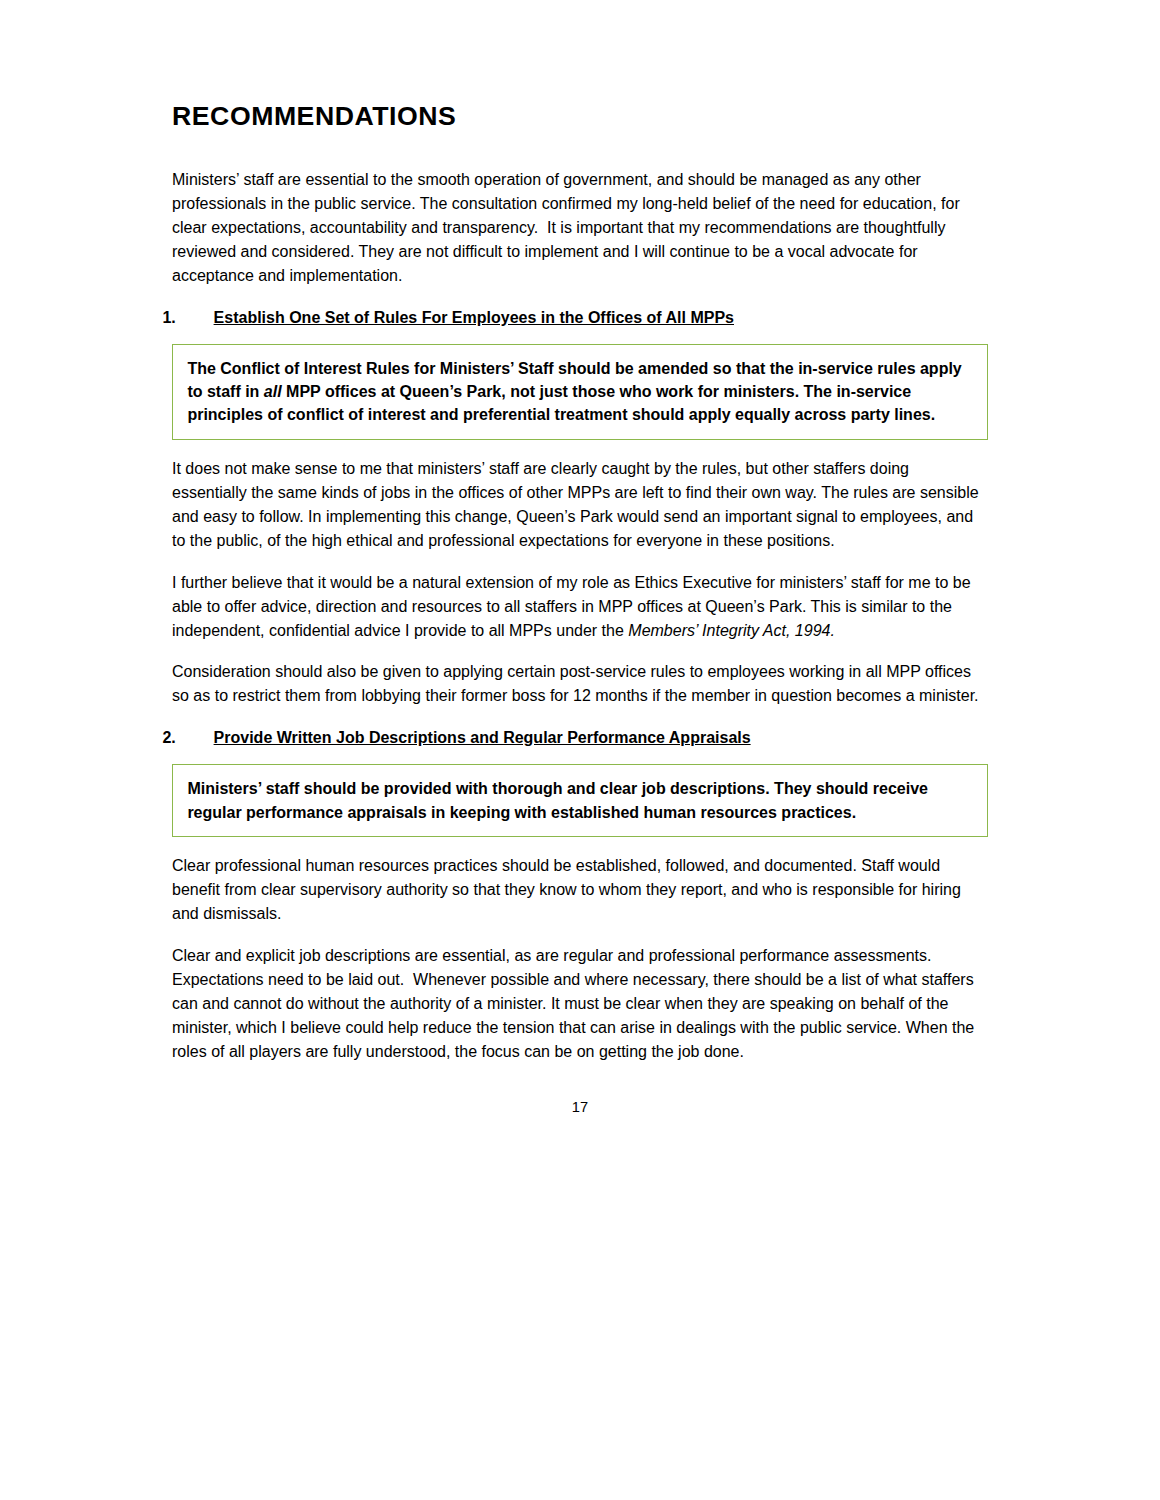RECOMMENDATIONS
Ministers’ staff are essential to the smooth operation of government, and should be managed as any other professionals in the public service. The consultation confirmed my long-held belief of the need for education, for clear expectations, accountability and transparency. It is important that my recommendations are thoughtfully reviewed and considered. They are not difficult to implement and I will continue to be a vocal advocate for acceptance and implementation.
Establish One Set of Rules For Employees in the Offices of All MPPs
The Conflict of Interest Rules for Ministers’ Staff should be amended so that the in-service rules apply to staff in all MPP offices at Queen’s Park, not just those who work for ministers. The in-service principles of conflict of interest and preferential treatment should apply equally across party lines.
It does not make sense to me that ministers’ staff are clearly caught by the rules, but other staffers doing essentially the same kinds of jobs in the offices of other MPPs are left to find their own way. The rules are sensible and easy to follow. In implementing this change, Queen’s Park would send an important signal to employees, and to the public, of the high ethical and professional expectations for everyone in these positions.
I further believe that it would be a natural extension of my role as Ethics Executive for ministers’ staff for me to be able to offer advice, direction and resources to all staffers in MPP offices at Queen’s Park. This is similar to the independent, confidential advice I provide to all MPPs under the Members’ Integrity Act, 1994.
Consideration should also be given to applying certain post-service rules to employees working in all MPP offices so as to restrict them from lobbying their former boss for 12 months if the member in question becomes a minister.
Provide Written Job Descriptions and Regular Performance Appraisals
Ministers’ staff should be provided with thorough and clear job descriptions. They should receive regular performance appraisals in keeping with established human resources practices.
Clear professional human resources practices should be established, followed, and documented. Staff would benefit from clear supervisory authority so that they know to whom they report, and who is responsible for hiring and dismissals.
Clear and explicit job descriptions are essential, as are regular and professional performance assessments. Expectations need to be laid out. Whenever possible and where necessary, there should be a list of what staffers can and cannot do without the authority of a minister. It must be clear when they are speaking on behalf of the minister, which I believe could help reduce the tension that can arise in dealings with the public service. When the roles of all players are fully understood, the focus can be on getting the job done.
17